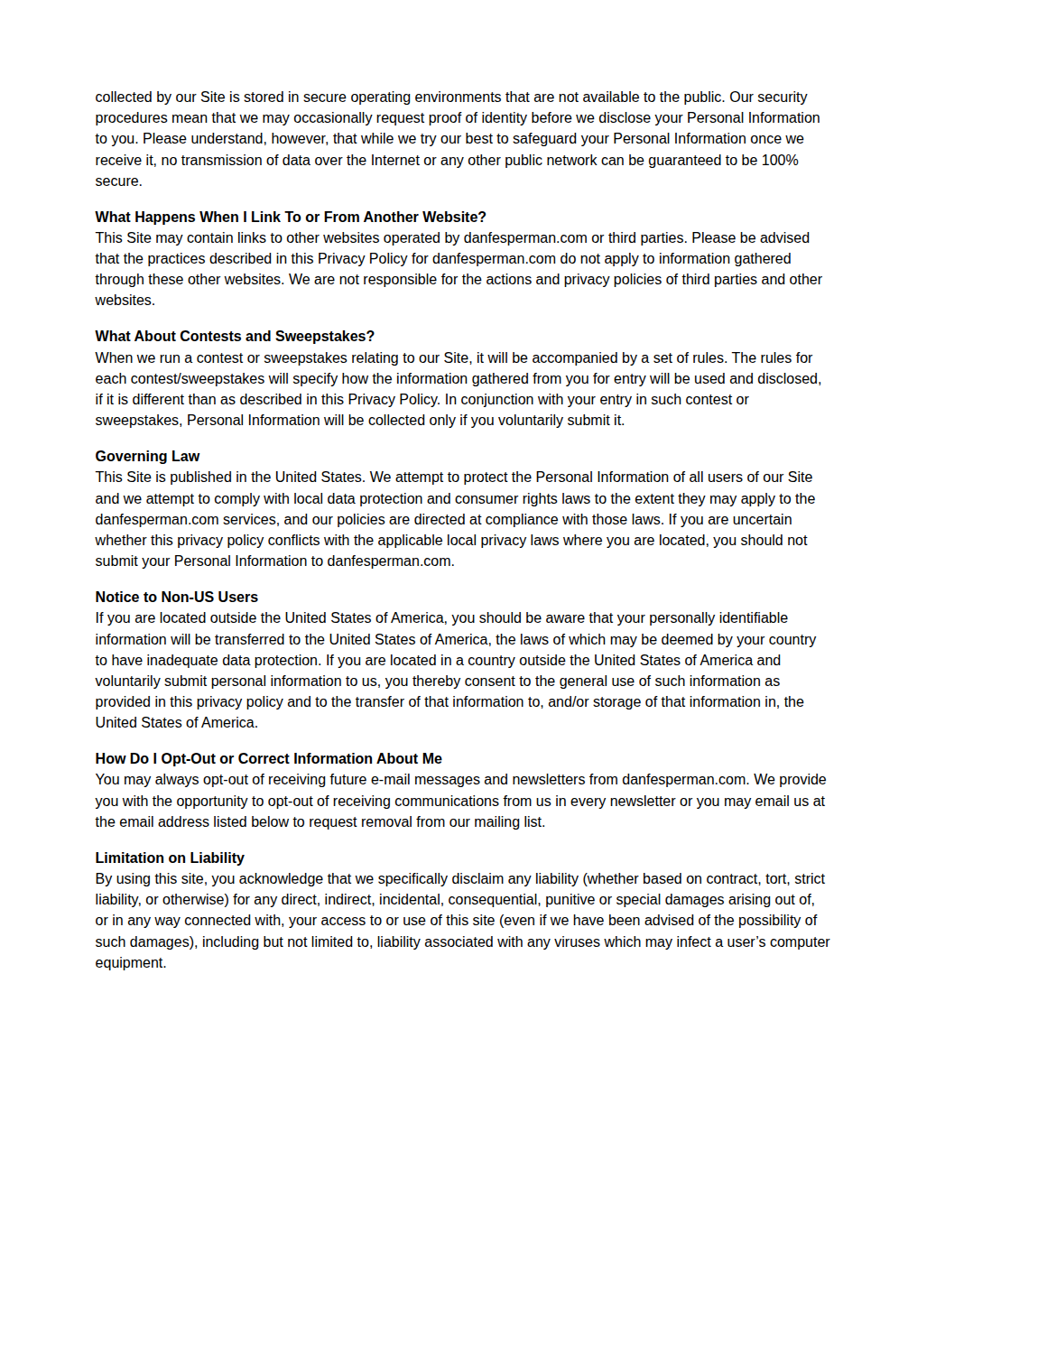collected by our Site is stored in secure operating environments that are not available to the public. Our security procedures mean that we may occasionally request proof of identity before we disclose your Personal Information to you. Please understand, however, that while we try our best to safeguard your Personal Information once we receive it, no transmission of data over the Internet or any other public network can be guaranteed to be 100% secure.
What Happens When I Link To or From Another Website?
This Site may contain links to other websites operated by danfesperman.com or third parties. Please be advised that the practices described in this Privacy Policy for danfesperman.com do not apply to information gathered through these other websites. We are not responsible for the actions and privacy policies of third parties and other websites.
What About Contests and Sweepstakes?
When we run a contest or sweepstakes relating to our Site, it will be accompanied by a set of rules. The rules for each contest/sweepstakes will specify how the information gathered from you for entry will be used and disclosed, if it is different than as described in this Privacy Policy. In conjunction with your entry in such contest or sweepstakes, Personal Information will be collected only if you voluntarily submit it.
Governing Law
This Site is published in the United States. We attempt to protect the Personal Information of all users of our Site and we attempt to comply with local data protection and consumer rights laws to the extent they may apply to the danfesperman.com services, and our policies are directed at compliance with those laws. If you are uncertain whether this privacy policy conflicts with the applicable local privacy laws where you are located, you should not submit your Personal Information to danfesperman.com.
Notice to Non-US Users
If you are located outside the United States of America, you should be aware that your personally identifiable information will be transferred to the United States of America, the laws of which may be deemed by your country to have inadequate data protection. If you are located in a country outside the United States of America and voluntarily submit personal information to us, you thereby consent to the general use of such information as provided in this privacy policy and to the transfer of that information to, and/or storage of that information in, the United States of America.
How Do I Opt-Out or Correct Information About Me
You may always opt-out of receiving future e-mail messages and newsletters from danfesperman.com. We provide you with the opportunity to opt-out of receiving communications from us in every newsletter or you may email us at the email address listed below to request removal from our mailing list.
Limitation on Liability
By using this site, you acknowledge that we specifically disclaim any liability (whether based on contract, tort, strict liability, or otherwise) for any direct, indirect, incidental, consequential, punitive or special damages arising out of, or in any way connected with, your access to or use of this site (even if we have been advised of the possibility of such damages), including but not limited to, liability associated with any viruses which may infect a user’s computer equipment.